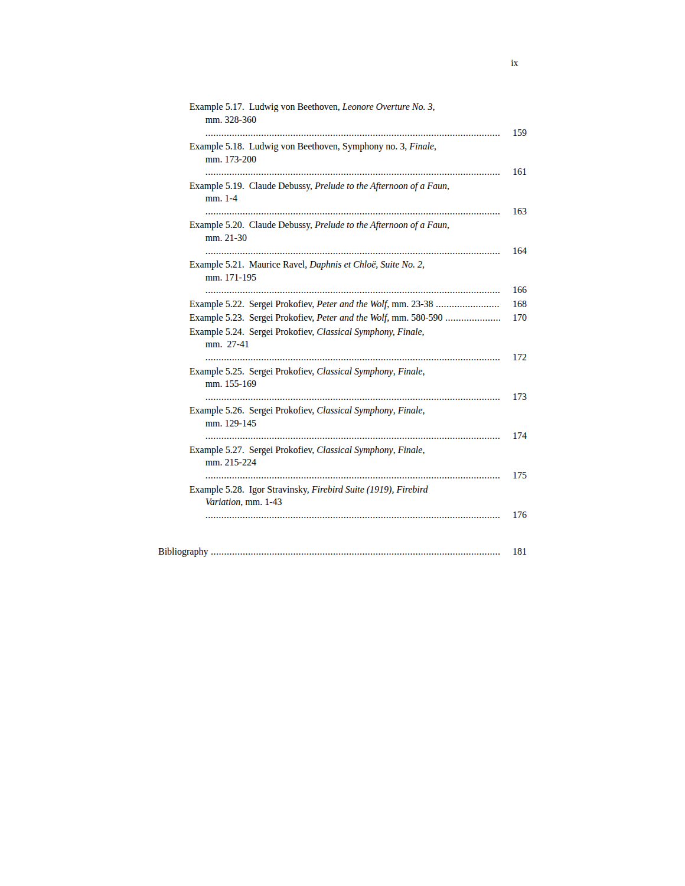ix
Example 5.17. Ludwig von Beethoven, Leonore Overture No. 3, mm. 328-360
159
Example 5.18. Ludwig von Beethoven, Symphony no. 3, Finale, mm. 173-200
161
Example 5.19. Claude Debussy, Prelude to the Afternoon of a Faun, mm. 1-4
163
Example 5.20. Claude Debussy, Prelude to the Afternoon of a Faun, mm. 21-30
164
Example 5.21. Maurice Ravel, Daphnis et Chloë, Suite No. 2, mm. 171-195
166
Example 5.22. Sergei Prokofiev, Peter and the Wolf, mm. 23-38
168
Example 5.23. Sergei Prokofiev, Peter and the Wolf, mm. 580-590
170
Example 5.24. Sergei Prokofiev, Classical Symphony, Finale, mm. 27-41
172
Example 5.25. Sergei Prokofiev, Classical Symphony, Finale, mm. 155-169
173
Example 5.26. Sergei Prokofiev, Classical Symphony, Finale, mm. 129-145
174
Example 5.27. Sergei Prokofiev, Classical Symphony, Finale, mm. 215-224
175
Example 5.28. Igor Stravinsky, Firebird Suite (1919), Firebird Variation, mm. 1-43
176
Bibliography
181